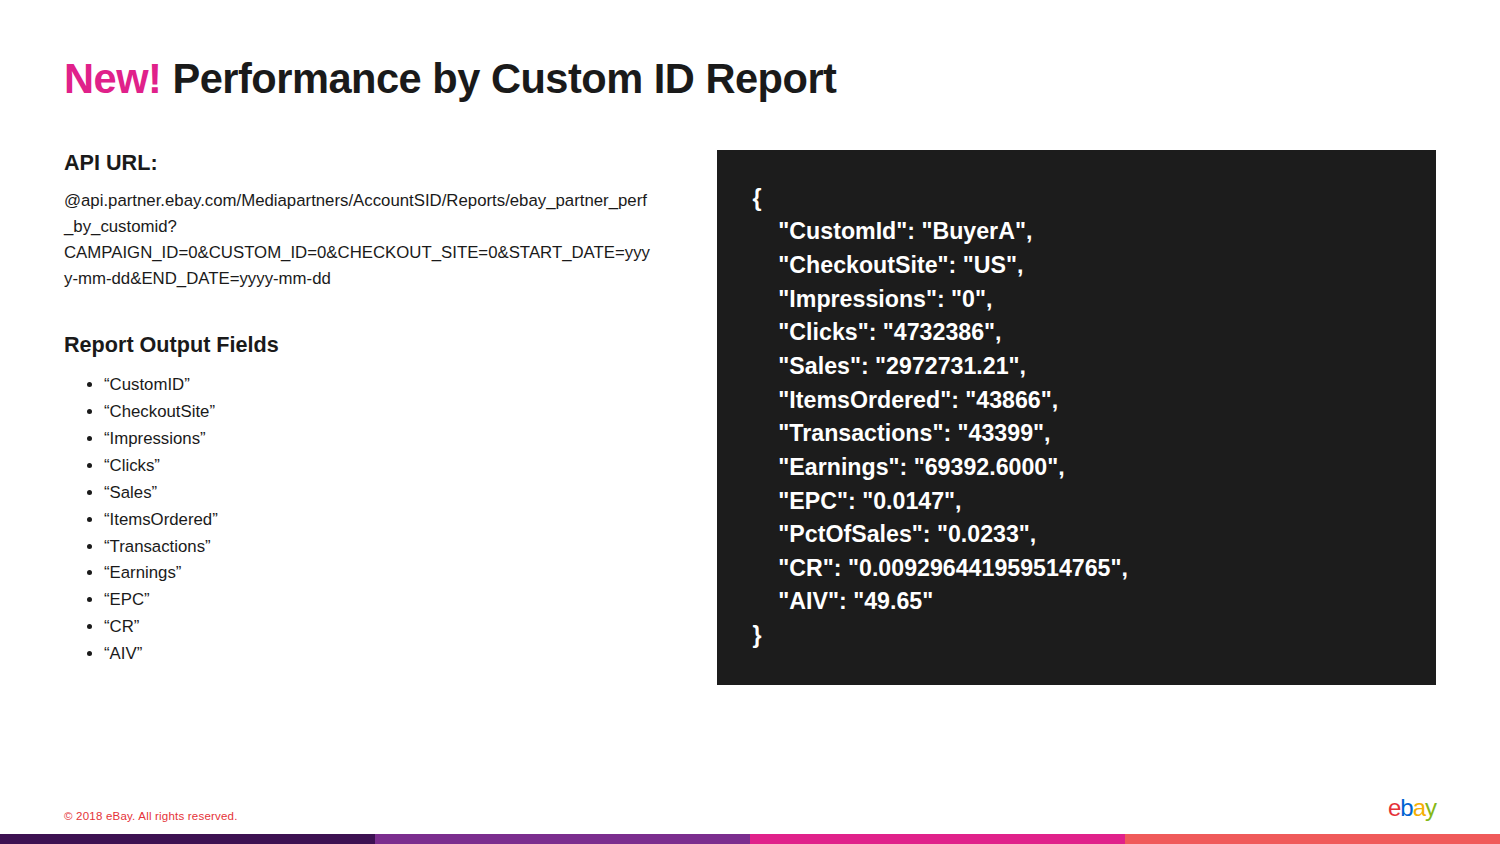New! Performance by Custom ID Report
API URL:
@api.partner.ebay.com/Mediapartners/AccountSID/Reports/ebay_partner_perf_by_customid?CAMPAIGN_ID=0&CUSTOM_ID=0&CHECKOUT_SITE=0&START_DATE=yyyy-mm-dd&END_DATE=yyyy-mm-dd
Report Output Fields
“CustomID”
“CheckoutSite”
“Impressions”
“Clicks”
“Sales”
“ItemsOrdered”
“Transactions”
“Earnings”
“EPC”
“CR”
“AIV”
{
    "CustomId": "BuyerA",
    "CheckoutSite": "US",
    "Impressions": "0",
    "Clicks": "4732386",
    "Sales": "2972731.21",
    "ItemsOrdered": "43866",
    "Transactions": "43399",
    "Earnings": "69392.6000",
    "EPC": "0.0147",
    "PctOfSales": "0.0233",
    "CR": "0.009296441959514765",
    "AIV": "49.65"
}
© 2018 eBay. All rights reserved.
ebay